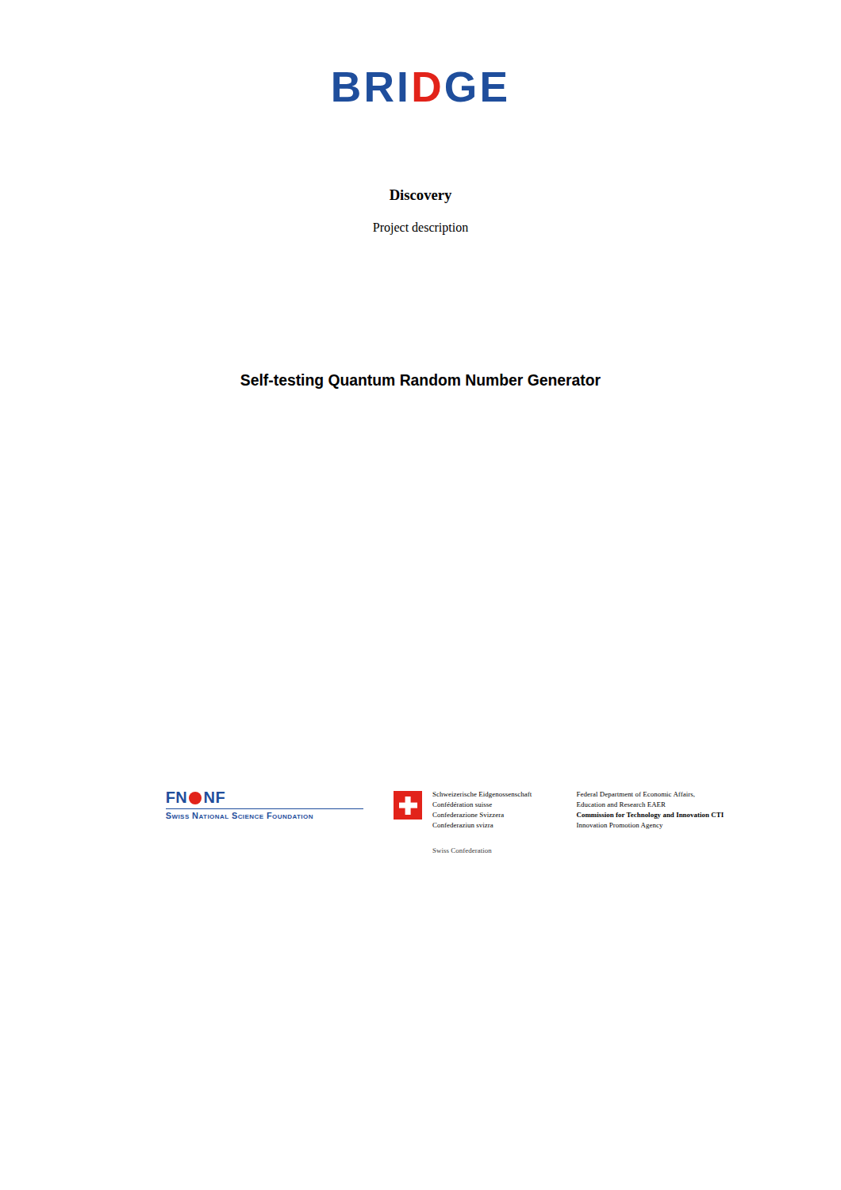BRI DGE
Discovery
Project description
Self-testing Quantum Random Number Generator
FN NF
Swiss National Science Foundation
Schweizerische Eidgenossenschaft
Confédération suisse
Confederazione Svizzera
Confederaziun svizra
Federal Department of Economic Affairs,
Education and Research EAER
Commission for Technology and Innovation CTI
Innovation Promotion Agency
Swiss Confederation